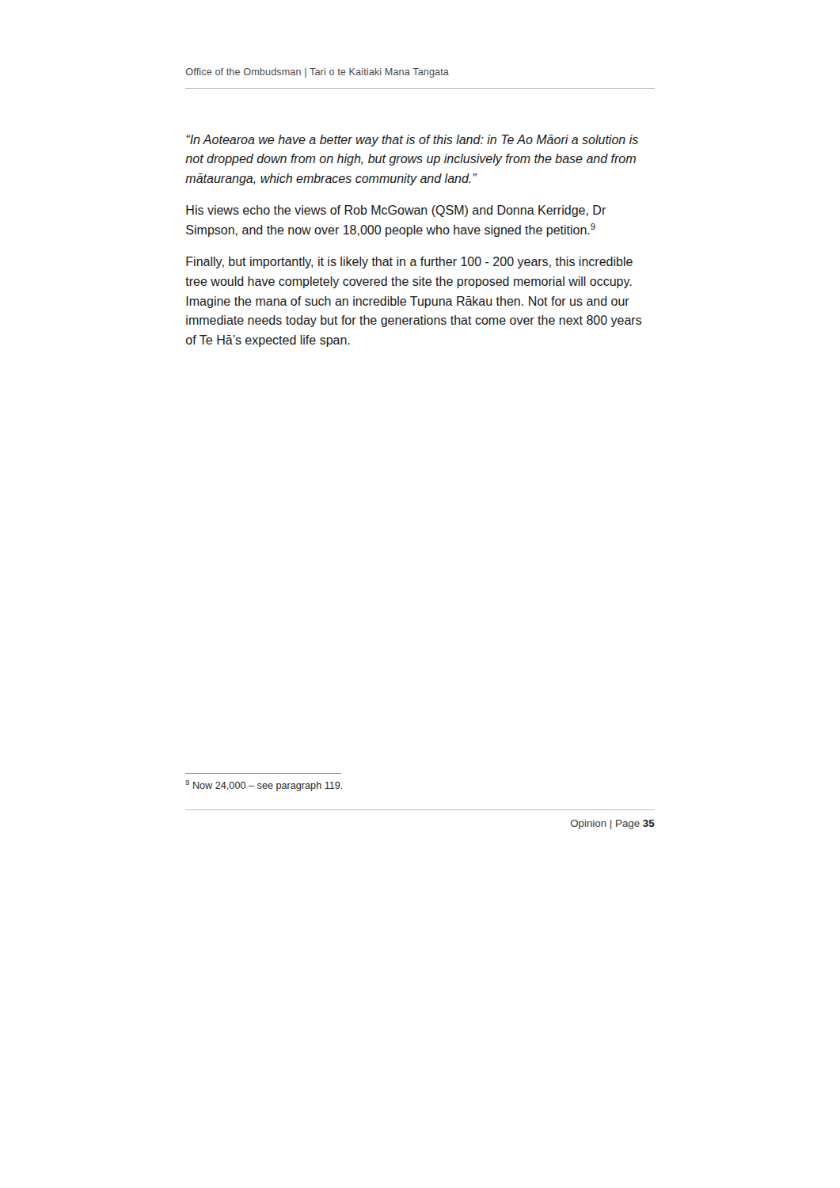Office of the Ombudsman | Tari o te Kaitiaki Mana Tangata
“In Aotearoa we have a better way that is of this land: in Te Ao Māori a solution is not dropped down from on high, but grows up inclusively from the base and from mātauranga, which embraces community and land.”
His views echo the views of Rob McGowan (QSM) and Donna Kerridge, Dr Simpson, and the now over 18,000 people who have signed the petition.9
Finally, but importantly, it is likely that in a further 100 - 200 years, this incredible tree would have completely covered the site the proposed memorial will occupy. Imagine the mana of such an incredible Tupuna Rākau then. Not for us and our immediate needs today but for the generations that come over the next 800 years of Te Hā’s expected life span.
9 Now 24,000 – see paragraph 119.
Opinion | Page 35